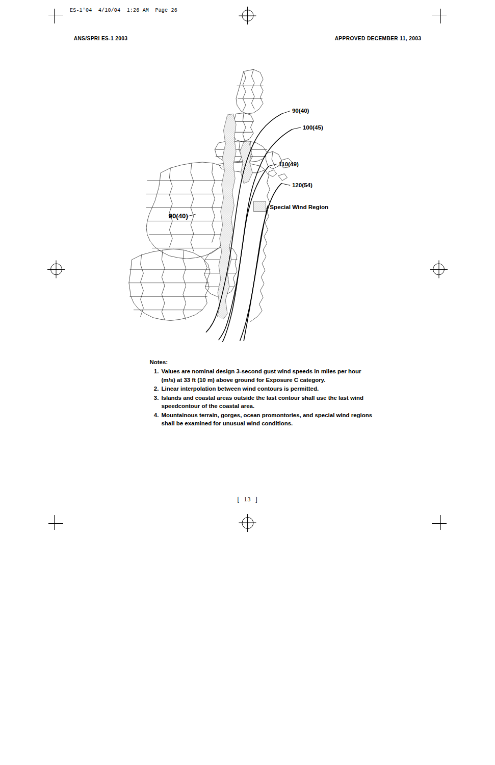ES-1'04 4/10/04 1:26 AM Page 26
ANS/SPRI ES-1 2003
Approved December 11, 2003
90(40) 100(45) 110(49) 120(54) 90(40) Special Wind Region
Notes:
Values are nominal design 3-second gust wind speeds in miles per hour (m/s) at 33 ft (10 m) above ground for Exposure C category.
Linear interpolation between wind contours is permitted.
Islands and coastal areas outside the last contour shall use the last wind speedcontour of the coastal area.
Mountainous terrain, gorges, ocean promontories, and special wind regions shall be examined for unusual wind conditions.
[ 13 ]